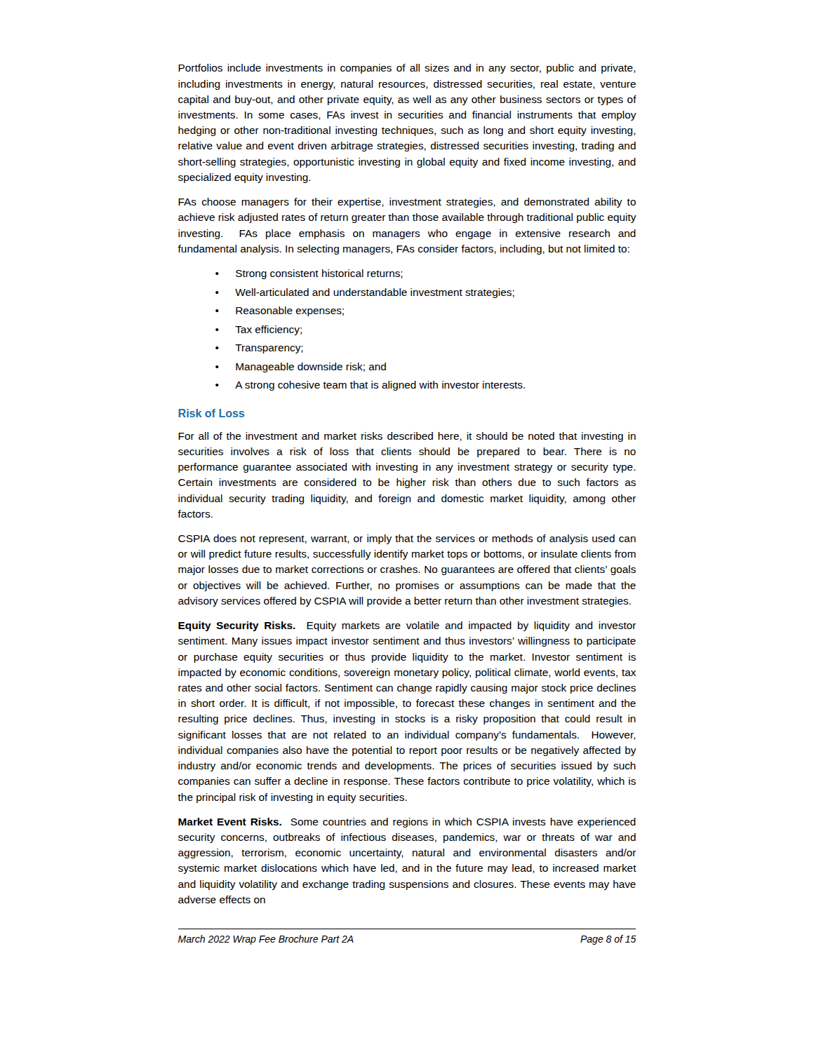Portfolios include investments in companies of all sizes and in any sector, public and private, including investments in energy, natural resources, distressed securities, real estate, venture capital and buy-out, and other private equity, as well as any other business sectors or types of investments. In some cases, FAs invest in securities and financial instruments that employ hedging or other non-traditional investing techniques, such as long and short equity investing, relative value and event driven arbitrage strategies, distressed securities investing, trading and short-selling strategies, opportunistic investing in global equity and fixed income investing, and specialized equity investing.
FAs choose managers for their expertise, investment strategies, and demonstrated ability to achieve risk adjusted rates of return greater than those available through traditional public equity investing. FAs place emphasis on managers who engage in extensive research and fundamental analysis. In selecting managers, FAs consider factors, including, but not limited to:
Strong consistent historical returns;
Well-articulated and understandable investment strategies;
Reasonable expenses;
Tax efficiency;
Transparency;
Manageable downside risk; and
A strong cohesive team that is aligned with investor interests.
Risk of Loss
For all of the investment and market risks described here, it should be noted that investing in securities involves a risk of loss that clients should be prepared to bear. There is no performance guarantee associated with investing in any investment strategy or security type. Certain investments are considered to be higher risk than others due to such factors as individual security trading liquidity, and foreign and domestic market liquidity, among other factors.
CSPIA does not represent, warrant, or imply that the services or methods of analysis used can or will predict future results, successfully identify market tops or bottoms, or insulate clients from major losses due to market corrections or crashes. No guarantees are offered that clients’ goals or objectives will be achieved. Further, no promises or assumptions can be made that the advisory services offered by CSPIA will provide a better return than other investment strategies.
Equity Security Risks. Equity markets are volatile and impacted by liquidity and investor sentiment. Many issues impact investor sentiment and thus investors’ willingness to participate or purchase equity securities or thus provide liquidity to the market. Investor sentiment is impacted by economic conditions, sovereign monetary policy, political climate, world events, tax rates and other social factors. Sentiment can change rapidly causing major stock price declines in short order. It is difficult, if not impossible, to forecast these changes in sentiment and the resulting price declines. Thus, investing in stocks is a risky proposition that could result in significant losses that are not related to an individual company’s fundamentals. However, individual companies also have the potential to report poor results or be negatively affected by industry and/or economic trends and developments. The prices of securities issued by such companies can suffer a decline in response. These factors contribute to price volatility, which is the principal risk of investing in equity securities.
Market Event Risks. Some countries and regions in which CSPIA invests have experienced security concerns, outbreaks of infectious diseases, pandemics, war or threats of war and aggression, terrorism, economic uncertainty, natural and environmental disasters and/or systemic market dislocations which have led, and in the future may lead, to increased market and liquidity volatility and exchange trading suspensions and closures. These events may have adverse effects on
March 2022 Wrap Fee Brochure Part 2A Page 8 of 15